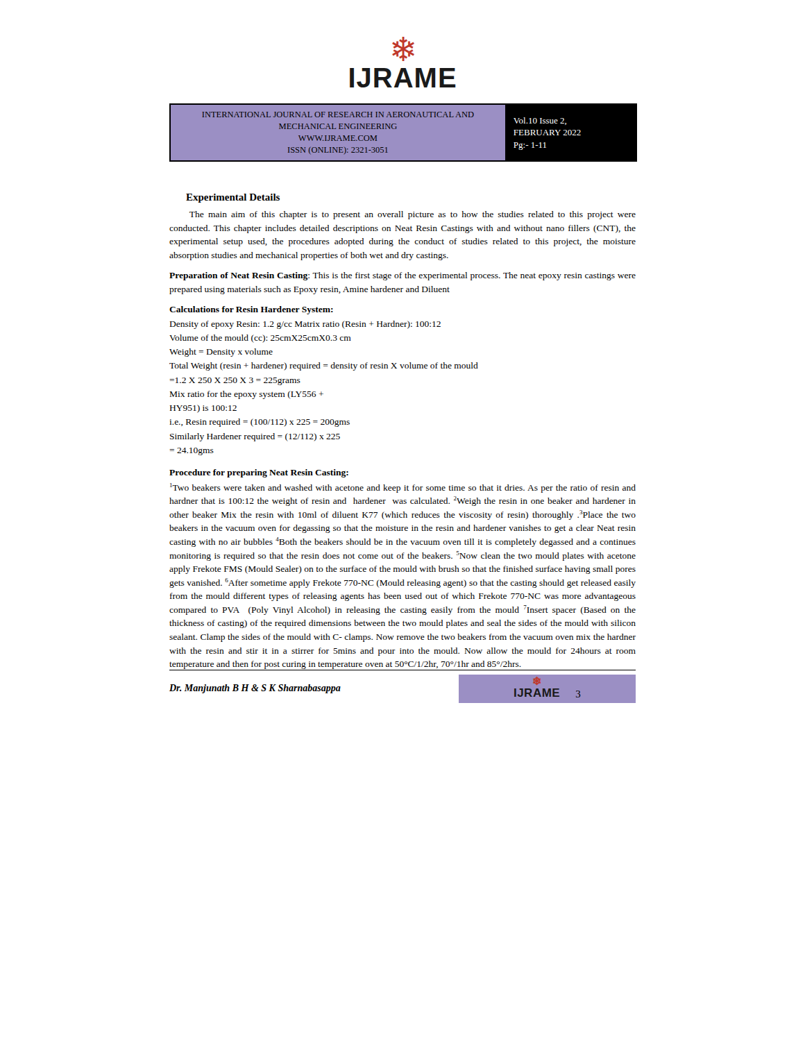❄
IJRAME
INTERNATIONAL JOURNAL OF RESEARCH IN AERONAUTICAL AND
MECHANICAL ENGINEERING
WWW.IJRAME.COM
ISSN (ONLINE): 2321-3051
Vol.10 Issue 2,
FEBRUARY 2022
Pg:- 1-11
Experimental Details
The main aim of this chapter is to present an overall picture as to how the studies related to this project were conducted. This chapter includes detailed descriptions on Neat Resin Castings with and without nano fillers (CNT), the experimental setup used, the procedures adopted during the conduct of studies related to this project, the moisture absorption studies and mechanical properties of both wet and dry castings.
Preparation of Neat Resin Casting: This is the first stage of the experimental process. The neat epoxy resin castings were prepared using materials such as Epoxy resin, Amine hardener and Diluent
Calculations for Resin Hardener System:
Density of epoxy Resin: 1.2 g/cc Matrix ratio (Resin + Hardner): 100:12
Volume of the mould (cc): 25cmX25cmX0.3 cm
Weight = Density x volume
Total Weight (resin + hardener) required = density of resin X volume of the mould
=1.2 X 250 X 250 X 3 = 225grams
Mix ratio for the epoxy system (LY556 +
HY951) is 100:12
i.e., Resin required = (100/112) x 225 = 200gms
Similarly Hardener required = (12/112) x 225
= 24.10gms
Procedure for preparing Neat Resin Casting:
1Two beakers were taken and washed with acetone and keep it for some time so that it dries. As per the ratio of resin and hardner that is 100:12 the weight of resin and hardener was calculated. 2Weigh the resin in one beaker and hardener in other beaker Mix the resin with 10ml of diluent K77 (which reduces the viscosity of resin) thoroughly .3Place the two beakers in the vacuum oven for degassing so that the moisture in the resin and hardener vanishes to get a clear Neat resin casting with no air bubbles 4Both the beakers should be in the vacuum oven till it is completely degassed and a continues monitoring is required so that the resin does not come out of the beakers. 5Now clean the two mould plates with acetone apply Frekote FMS (Mould Sealer) on to the surface of the mould with brush so that the finished surface having small pores gets vanished. 6After sometime apply Frekote 770-NC (Mould releasing agent) so that the casting should get released easily from the mould different types of releasing agents has been used out of which Frekote 770-NC was more advantageous compared to PVA (Poly Vinyl Alcohol) in releasing the casting easily from the mould 7Insert spacer (Based on the thickness of casting) of the required dimensions between the two mould plates and seal the sides of the mould with silicon sealant. Clamp the sides of the mould with C- clamps. Now remove the two beakers from the vacuum oven mix the hardner with the resin and stir it in a stirrer for 5mins and pour into the mould. Now allow the mould for 24hours at room temperature and then for post curing in temperature oven at 50°C/1/2hr, 70°/1hr and 85°/2hrs.
Dr. Manjunath B H & S K Sharnabasappa
❄ IJRAME 3